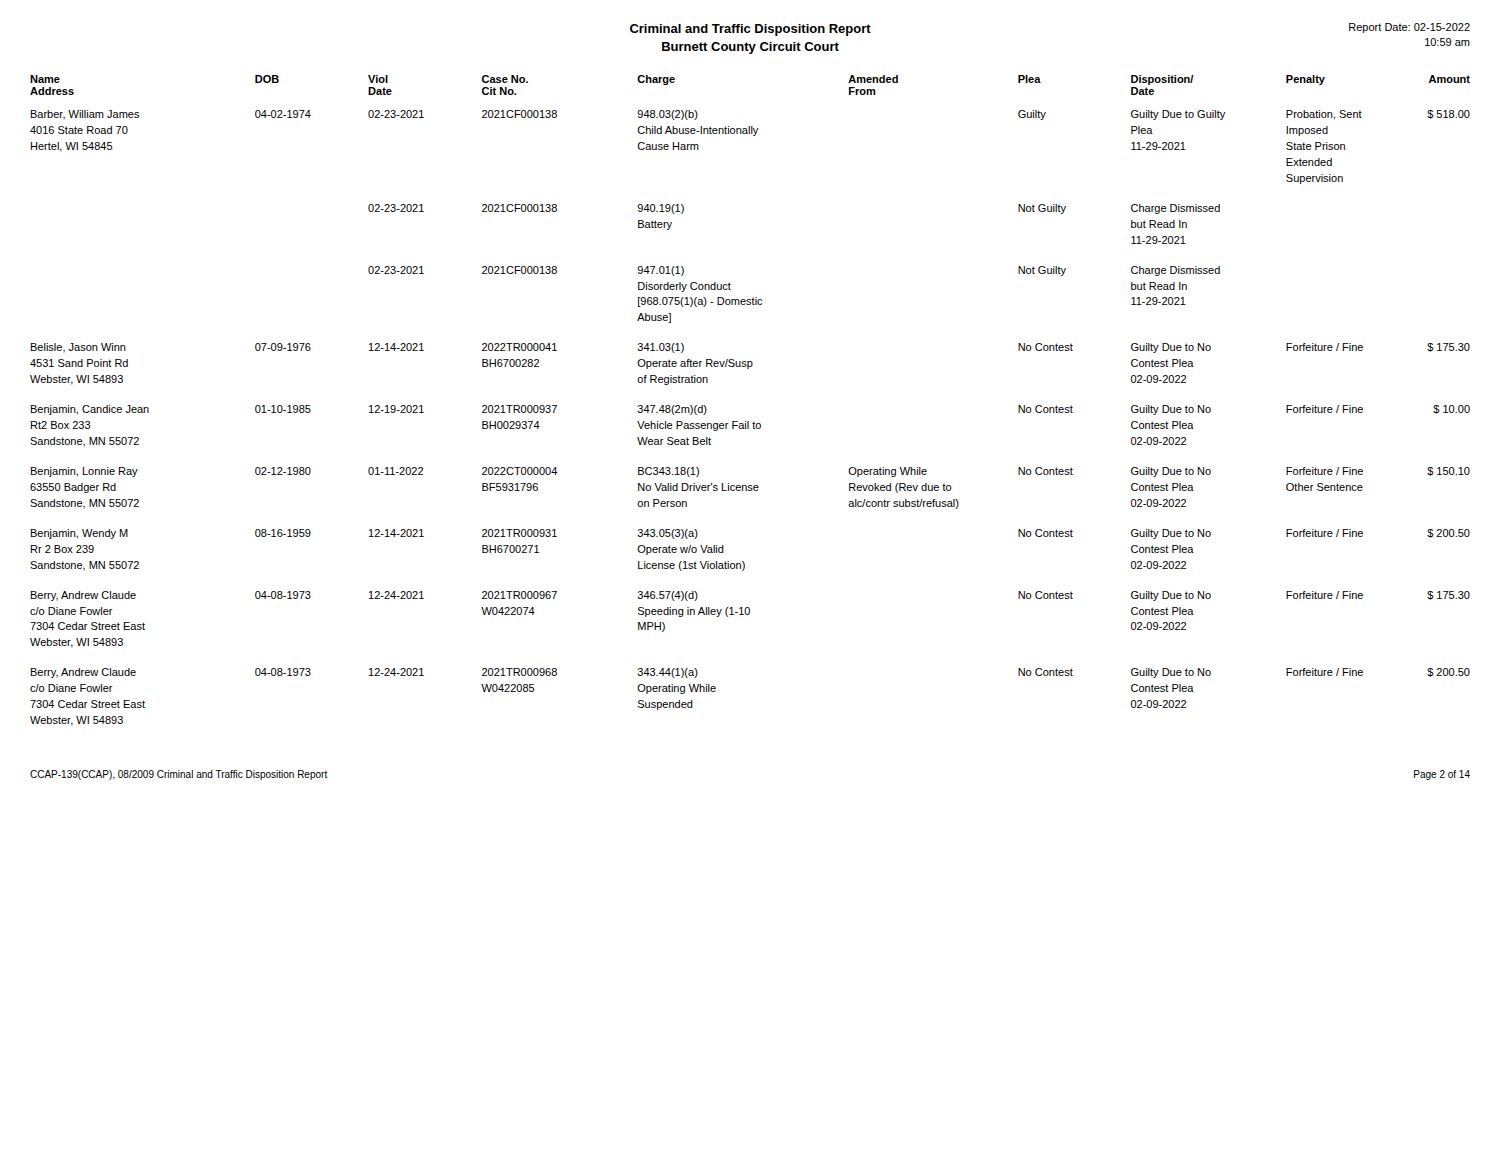Report Date: 02-15-2022
10:59 am
Criminal and Traffic Disposition Report
Burnett County Circuit Court
| Name Address | DOB | Viol Date | Case No. Cit No. | Charge | Amended From | Plea | Disposition/ Date | Penalty | Amount |
| --- | --- | --- | --- | --- | --- | --- | --- | --- | --- |
| Barber, William James 4016 State Road 70 Hertel, WI 54845 | 04-02-1974 | 02-23-2021 | 2021CF000138 | 948.03(2)(b) Child Abuse-Intentionally Cause Harm | | Guilty | Guilty Due to Guilty Plea 11-29-2021 | Probation, Sent Imposed State Prison Extended Supervision | $ 518.00 |
| | | 02-23-2021 | 2021CF000138 | 940.19(1) Battery | | Not Guilty | Charge Dismissed but Read In 11-29-2021 | | |
| | | 02-23-2021 | 2021CF000138 | 947.01(1) Disorderly Conduct [968.075(1)(a) - Domestic Abuse] | | Not Guilty | Charge Dismissed but Read In 11-29-2021 | | |
| Belisle, Jason Winn 4531 Sand Point Rd Webster, WI 54893 | 07-09-1976 | 12-14-2021 | 2022TR000041 BH6700282 | 341.03(1) Operate after Rev/Susp of Registration | | No Contest | Guilty Due to No Contest Plea 02-09-2022 | Forfeiture / Fine | $ 175.30 |
| Benjamin, Candice Jean Rt2 Box 233 Sandstone, MN 55072 | 01-10-1985 | 12-19-2021 | 2021TR000937 BH0029374 | 347.48(2m)(d) Vehicle Passenger Fail to Wear Seat Belt | | No Contest | Guilty Due to No Contest Plea 02-09-2022 | Forfeiture / Fine | $ 10.00 |
| Benjamin, Lonnie Ray 63550 Badger Rd Sandstone, MN 55072 | 02-12-1980 | 01-11-2022 | 2022CT000004 BF5931796 | BC343.18(1) No Valid Driver's License on Person | Operating While Revoked (Rev due to alc/contr subst/refusal) | No Contest | Guilty Due to No Contest Plea 02-09-2022 | Forfeiture / Fine Other Sentence | $ 150.10 |
| Benjamin, Wendy M Rr 2 Box 239 Sandstone, MN 55072 | 08-16-1959 | 12-14-2021 | 2021TR000931 BH6700271 | 343.05(3)(a) Operate w/o Valid License (1st Violation) | | No Contest | Guilty Due to No Contest Plea 02-09-2022 | Forfeiture / Fine | $ 200.50 |
| Berry, Andrew Claude c/o Diane Fowler 7304 Cedar Street East Webster, WI 54893 | 04-08-1973 | 12-24-2021 | 2021TR000967 W0422074 | 346.57(4)(d) Speeding in Alley (1-10 MPH) | | No Contest | Guilty Due to No Contest Plea 02-09-2022 | Forfeiture / Fine | $ 175.30 |
| Berry, Andrew Claude c/o Diane Fowler 7304 Cedar Street East Webster, WI 54893 | 04-08-1973 | 12-24-2021 | 2021TR000968 W0422085 | 343.44(1)(a) Operating While Suspended | | No Contest | Guilty Due to No Contest Plea 02-09-2022 | Forfeiture / Fine | $ 200.50 |
CCAP-139(CCAP), 08/2009 Criminal and Traffic Disposition Report Page 2 of 14